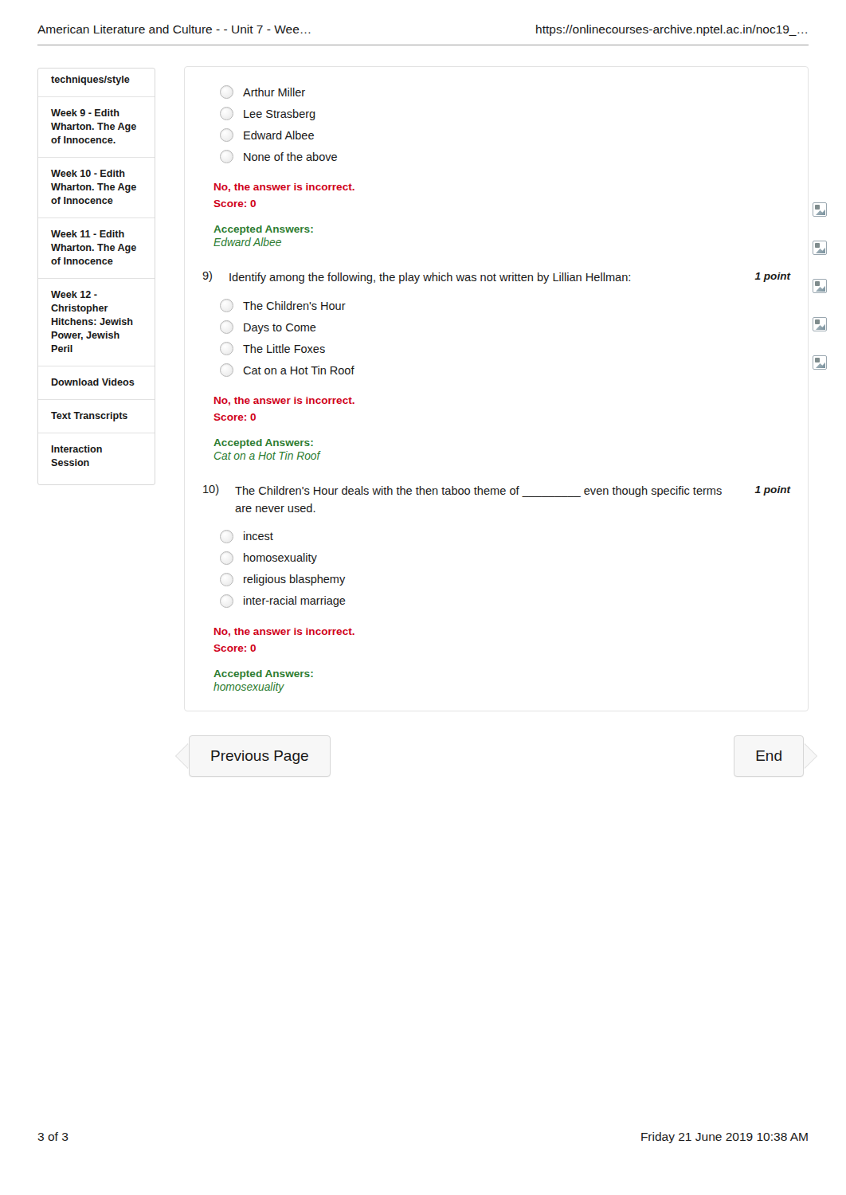American Literature and Culture - - Unit 7 - Wee…
https://onlinecourses-archive.nptel.ac.in/noc19_…
techniques/style
Week 9 - Edith Wharton. The Age of Innocence.
Week 10 - Edith Wharton. The Age of Innocence
Week 11 - Edith Wharton. The Age of Innocence
Week 12 - Christopher Hitchens: Jewish Power, Jewish Peril
Download Videos
Text Transcripts
Interaction Session
Arthur Miller
Lee Strasberg
Edward Albee
None of the above
No, the answer is incorrect.
Score: 0
Accepted Answers:
Edward Albee
9)
Identify among the following, the play which was not written by Lillian Hellman:
1 point
The Children's Hour
Days to Come
The Little Foxes
Cat on a Hot Tin Roof
No, the answer is incorrect.
Score: 0
Accepted Answers:
Cat on a Hot Tin Roof
10)
The Children's Hour deals with the then taboo theme of _________ even though specific terms are never used.
1 point
incest
homosexuality
religious blasphemy
inter-racial marriage
No, the answer is incorrect.
Score: 0
Accepted Answers:
homosexuality
Previous Page
End
3 of 3
Friday 21 June 2019 10:38 AM